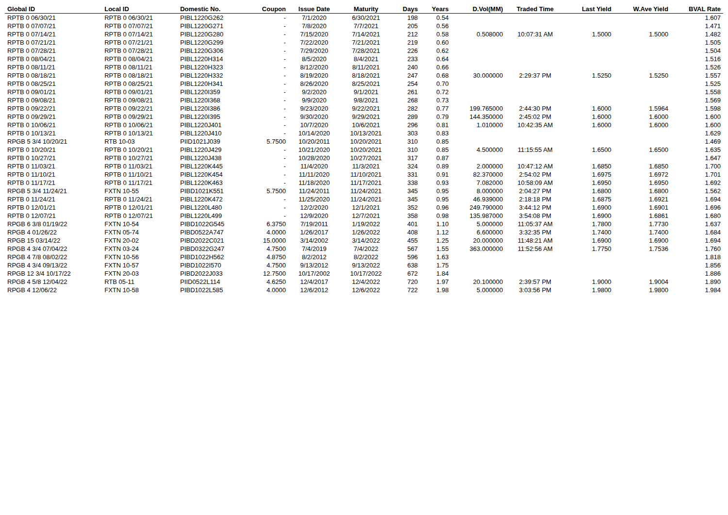Government Securities Trading Summary
| Global ID | Local ID | Domestic No. | Coupon | Issue Date | Maturity | Days | Years | D.Vol(MM) | Traded Time | Last Yield | W.Ave Yield | BVAL Rate |
| --- | --- | --- | --- | --- | --- | --- | --- | --- | --- | --- | --- | --- |
| RPTB 0 06/30/21 | RPTB 0 06/30/21 | PIBL1220G262 | - | 7/1/2020 | 6/30/2021 | 198 | 0.54 | | | | | 1.607 |
| RPTB 0 07/07/21 | RPTB 0 07/07/21 | PIBL1220G271 | - | 7/8/2020 | 7/7/2021 | 205 | 0.56 | | | | | 1.471 |
| RPTB 0 07/14/21 | RPTB 0 07/14/21 | PIBL1220G280 | - | 7/15/2020 | 7/14/2021 | 212 | 0.58 | 0.508000 | 10:07:31 AM | 1.5000 | 1.5000 | 1.482 |
| RPTB 0 07/21/21 | RPTB 0 07/21/21 | PIBL1220G299 | - | 7/22/2020 | 7/21/2021 | 219 | 0.60 | | | | | 1.505 |
| RPTB 0 07/28/21 | RPTB 0 07/28/21 | PIBL1220G306 | - | 7/29/2020 | 7/28/2021 | 226 | 0.62 | | | | | 1.504 |
| RPTB 0 08/04/21 | RPTB 0 08/04/21 | PIBL1220H314 | - | 8/5/2020 | 8/4/2021 | 233 | 0.64 | | | | | 1.516 |
| RPTB 0 08/11/21 | RPTB 0 08/11/21 | PIBL1220H323 | - | 8/12/2020 | 8/11/2021 | 240 | 0.66 | | | | | 1.526 |
| RPTB 0 08/18/21 | RPTB 0 08/18/21 | PIBL1220H332 | - | 8/19/2020 | 8/18/2021 | 247 | 0.68 | 30.000000 | 2:29:37 PM | 1.5250 | 1.5250 | 1.557 |
| RPTB 0 08/25/21 | RPTB 0 08/25/21 | PIBL1220H341 | - | 8/26/2020 | 8/25/2021 | 254 | 0.70 | | | | | 1.525 |
| RPTB 0 09/01/21 | RPTB 0 09/01/21 | PIBL1220I359 | - | 9/2/2020 | 9/1/2021 | 261 | 0.72 | | | | | 1.558 |
| RPTB 0 09/08/21 | RPTB 0 09/08/21 | PIBL1220I368 | - | 9/9/2020 | 9/8/2021 | 268 | 0.73 | | | | | 1.569 |
| RPTB 0 09/22/21 | RPTB 0 09/22/21 | PIBL1220I386 | - | 9/23/2020 | 9/22/2021 | 282 | 0.77 | 199.765000 | 2:44:30 PM | 1.6000 | 1.5964 | 1.598 |
| RPTB 0 09/29/21 | RPTB 0 09/29/21 | PIBL1220I395 | - | 9/30/2020 | 9/29/2021 | 289 | 0.79 | 144.350000 | 2:45:02 PM | 1.6000 | 1.6000 | 1.600 |
| RPTB 0 10/06/21 | RPTB 0 10/06/21 | PIBL1220J401 | - | 10/7/2020 | 10/6/2021 | 296 | 0.81 | 1.010000 | 10:42:35 AM | 1.6000 | 1.6000 | 1.600 |
| RPTB 0 10/13/21 | RPTB 0 10/13/21 | PIBL1220J410 | - | 10/14/2020 | 10/13/2021 | 303 | 0.83 | | | | | 1.629 |
| RPGB 5 3/4 10/20/21 | RTB 10-03 | PIID1021J039 | 5.7500 | 10/20/2011 | 10/20/2021 | 310 | 0.85 | | | | | 1.469 |
| RPTB 0 10/20/21 | RPTB 0 10/20/21 | PIBL1220J429 | - | 10/21/2020 | 10/20/2021 | 310 | 0.85 | 4.500000 | 11:15:55 AM | 1.6500 | 1.6500 | 1.635 |
| RPTB 0 10/27/21 | RPTB 0 10/27/21 | PIBL1220J438 | - | 10/28/2020 | 10/27/2021 | 317 | 0.87 | | | | | 1.647 |
| RPTB 0 11/03/21 | RPTB 0 11/03/21 | PIBL1220K445 | - | 11/4/2020 | 11/3/2021 | 324 | 0.89 | 2.000000 | 10:47:12 AM | 1.6850 | 1.6850 | 1.700 |
| RPTB 0 11/10/21 | RPTB 0 11/10/21 | PIBL1220K454 | - | 11/11/2020 | 11/10/2021 | 331 | 0.91 | 82.370000 | 2:54:02 PM | 1.6975 | 1.6972 | 1.701 |
| RPTB 0 11/17/21 | RPTB 0 11/17/21 | PIBL1220K463 | - | 11/18/2020 | 11/17/2021 | 338 | 0.93 | 7.082000 | 10:58:09 AM | 1.6950 | 1.6950 | 1.692 |
| RPGB 5 3/4 11/24/21 | FXTN 10-55 | PIBD1021K551 | 5.7500 | 11/24/2011 | 11/24/2021 | 345 | 0.95 | 8.000000 | 2:04:27 PM | 1.6800 | 1.6800 | 1.562 |
| RPTB 0 11/24/21 | RPTB 0 11/24/21 | PIBL1220K472 | - | 11/25/2020 | 11/24/2021 | 345 | 0.95 | 46.939000 | 2:18:18 PM | 1.6875 | 1.6921 | 1.694 |
| RPTB 0 12/01/21 | RPTB 0 12/01/21 | PIBL1220L480 | - | 12/2/2020 | 12/1/2021 | 352 | 0.96 | 249.790000 | 3:44:12 PM | 1.6900 | 1.6901 | 1.696 |
| RPTB 0 12/07/21 | RPTB 0 12/07/21 | PIBL1220L499 | - | 12/9/2020 | 12/7/2021 | 358 | 0.98 | 135.987000 | 3:54:08 PM | 1.6900 | 1.6861 | 1.680 |
| RPGB 6 3/8 01/19/22 | FXTN 10-54 | PIBD1022G545 | 6.3750 | 7/19/2011 | 1/19/2022 | 401 | 1.10 | 5.000000 | 11:05:37 AM | 1.7800 | 1.7730 | 1.637 |
| RPGB 4 01/26/22 | FXTN 05-74 | PIBD0522A747 | 4.0000 | 1/26/2017 | 1/26/2022 | 408 | 1.12 | 6.600000 | 3:32:35 PM | 1.7400 | 1.7400 | 1.684 |
| RPGB 15 03/14/22 | FXTN 20-02 | PIBD2022C021 | 15.0000 | 3/14/2002 | 3/14/2022 | 455 | 1.25 | 20.000000 | 11:48:21 AM | 1.6900 | 1.6900 | 1.694 |
| RPGB 4 3/4 07/04/22 | FXTN 03-24 | PIBD0322G247 | 4.7500 | 7/4/2019 | 7/4/2022 | 567 | 1.55 | 363.000000 | 11:52:56 AM | 1.7750 | 1.7536 | 1.760 |
| RPGB 4 7/8 08/02/22 | FXTN 10-56 | PIBD1022H562 | 4.8750 | 8/2/2012 | 8/2/2022 | 596 | 1.63 | | | | | 1.818 |
| RPGB 4 3/4 09/13/22 | FXTN 10-57 | PIBD1022I570 | 4.7500 | 9/13/2012 | 9/13/2022 | 638 | 1.75 | | | | | 1.856 |
| RPGB 12 3/4 10/17/22 | FXTN 20-03 | PIBD2022J033 | 12.7500 | 10/17/2002 | 10/17/2022 | 672 | 1.84 | | | | | 1.886 |
| RPGB 4 5/8 12/04/22 | RTB 05-11 | PIID0522L114 | 4.6250 | 12/4/2017 | 12/4/2022 | 720 | 1.97 | 20.100000 | 2:39:57 PM | 1.9000 | 1.9004 | 1.890 |
| RPGB 4 12/06/22 | FXTN 10-58 | PIBD1022L585 | 4.0000 | 12/6/2012 | 12/6/2022 | 722 | 1.98 | 5.000000 | 3:03:56 PM | 1.9800 | 1.9800 | 1.984 |